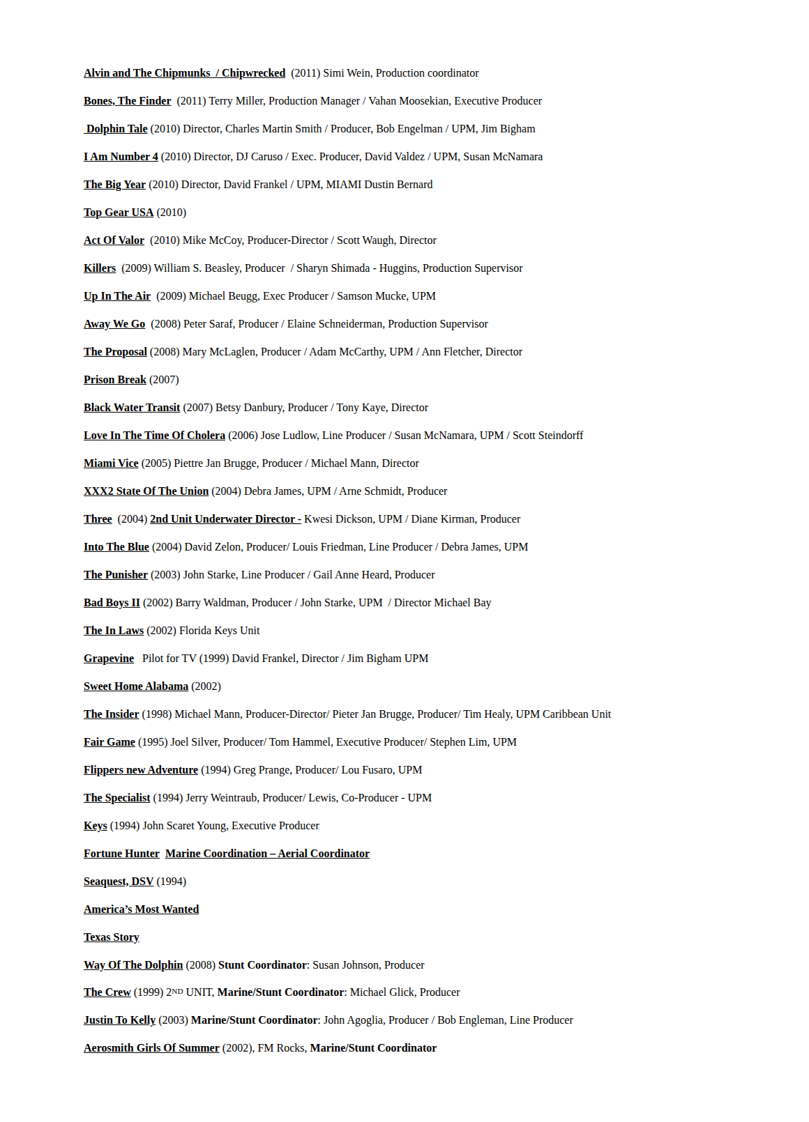Alvin and The Chipmunks / Chipwrecked (2011) Simi Wein, Production coordinator
Bones, The Finder (2011) Terry Miller, Production Manager / Vahan Moosekian, Executive Producer
Dolphin Tale (2010) Director, Charles Martin Smith / Producer, Bob Engelman / UPM, Jim Bigham
I Am Number 4 (2010) Director, DJ Caruso / Exec. Producer, David Valdez / UPM, Susan McNamara
The Big Year (2010) Director, David Frankel / UPM, MIAMI Dustin Bernard
Top Gear USA (2010)
Act Of Valor (2010) Mike McCoy, Producer-Director / Scott Waugh, Director
Killers (2009) William S. Beasley, Producer / Sharyn Shimada - Huggins, Production Supervisor
Up In The Air (2009) Michael Beugg, Exec Producer / Samson Mucke, UPM
Away We Go (2008) Peter Saraf, Producer / Elaine Schneiderman, Production Supervisor
The Proposal (2008) Mary McLaglen, Producer / Adam McCarthy, UPM / Ann Fletcher, Director
Prison Break (2007)
Black Water Transit (2007) Betsy Danbury, Producer / Tony Kaye, Director
Love In The Time Of Cholera (2006) Jose Ludlow, Line Producer / Susan McNamara, UPM / Scott Steindorff
Miami Vice (2005) Piettre Jan Brugge, Producer / Michael Mann, Director
XXX2 State Of The Union (2004) Debra James, UPM / Arne Schmidt, Producer
Three (2004) 2nd Unit Underwater Director - Kwesi Dickson, UPM / Diane Kirman, Producer
Into The Blue (2004) David Zelon, Producer/ Louis Friedman, Line Producer / Debra James, UPM
The Punisher (2003) John Starke, Line Producer / Gail Anne Heard, Producer
Bad Boys II (2002) Barry Waldman, Producer / John Starke, UPM / Director Michael Bay
The In Laws (2002) Florida Keys Unit
Grapevine Pilot for TV (1999) David Frankel, Director / Jim Bigham UPM
Sweet Home Alabama (2002)
The Insider (1998) Michael Mann, Producer-Director/ Pieter Jan Brugge, Producer/ Tim Healy, UPM Caribbean Unit
Fair Game (1995) Joel Silver, Producer/ Tom Hammel, Executive Producer/ Stephen Lim, UPM
Flippers new Adventure (1994) Greg Prange, Producer/ Lou Fusaro, UPM
The Specialist (1994) Jerry Weintraub, Producer/ Lewis, Co-Producer - UPM
Keys (1994) John Scaret Young, Executive Producer
Fortune Hunter Marine Coordination – Aerial Coordinator
Seaquest, DSV (1994)
America’s Most Wanted
Texas Story
Way Of The Dolphin (2008) Stunt Coordinator: Susan Johnson, Producer
The Crew (1999) 2ND UNIT, Marine/Stunt Coordinator: Michael Glick, Producer
Justin To Kelly (2003) Marine/Stunt Coordinator: John Agoglia, Producer / Bob Engleman, Line Producer
Aerosmith Girls Of Summer (2002), FM Rocks, Marine/Stunt Coordinator